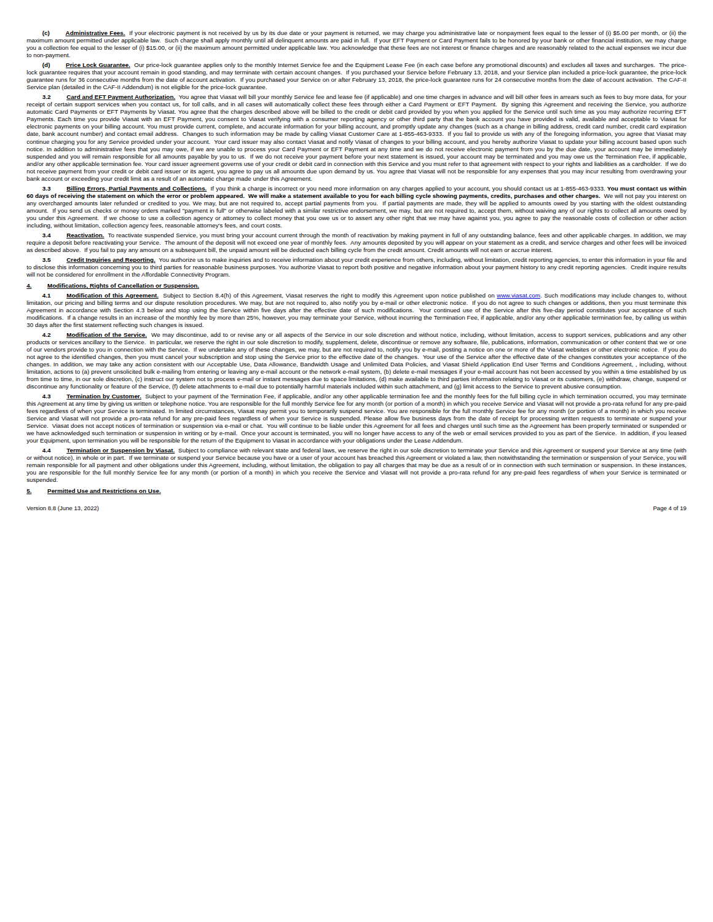(c) Administrative Fees. If your electronic payment is not received by us by its due date or your payment is returned, we may charge you administrative late or nonpayment fees equal to the lesser of (i) $5.00 per month, or (ii) the maximum amount permitted under applicable law. Such charge shall apply monthly until all delinquent amounts are paid in full. If your EFT Payment or Card Payment fails to be honored by your bank or other financial institution, we may charge you a collection fee equal to the lesser of (i) $15.00, or (ii) the maximum amount permitted under applicable law. You acknowledge that these fees are not interest or finance charges and are reasonably related to the actual expenses we incur due to non-payment.
(d) Price Lock Guarantee. Our price-lock guarantee applies only to the monthly Internet Service fee and the Equipment Lease Fee (in each case before any promotional discounts) and excludes all taxes and surcharges. The price-lock guarantee requires that your account remain in good standing, and may terminate with certain account changes. If you purchased your Service before February 13, 2018, and your Service plan included a price-lock guarantee, the price-lock guarantee runs for 36 consecutive months from the date of account activation. If you purchased your Service on or after February 13, 2018, the price-lock guarantee runs for 24 consecutive months from the date of account activation. The CAF-II Service plan (detailed in the CAF-II Addendum) is not eligible for the price-lock guarantee.
3.2 Card and EFT Payment Authorization. You agree that Viasat will bill your monthly Service fee and lease fee (if applicable) and one time charges in advance and will bill other fees in arrears such as fees to buy more data, for your receipt of certain support services when you contact us, for toll calls, and in all cases will automatically collect these fees through either a Card Payment or EFT Payment. By signing this Agreement and receiving the Service, you authorize automatic Card Payments or EFT Payments by Viasat. You agree that the charges described above will be billed to the credit or debit card provided by you when you applied for the Service until such time as you may authorize recurring EFT Payments. Each time you provide Viasat with an EFT Payment, you consent to Viasat verifying with a consumer reporting agency or other third party that the bank account you have provided is valid, available and acceptable to Viasat for electronic payments on your billing account. You must provide current, complete, and accurate information for your billing account, and promptly update any changes (such as a change in billing address, credit card number, credit card expiration date, bank account number) and contact email address. Changes to such information may be made by calling Viasat Customer Care at 1-855-463-9333. If you fail to provide us with any of the foregoing information, you agree that Viasat may continue charging you for any Service provided under your account. Your card issuer may also contact Viasat and notify Viasat of changes to your billing account, and you hereby authorize Viasat to update your billing account based upon such notice. In addition to administrative fees that you may owe, if we are unable to process your Card Payment or EFT Payment at any time and we do not receive electronic payment from you by the due date, your account may be immediately suspended and you will remain responsible for all amounts payable by you to us. If we do not receive your payment before your next statement is issued, your account may be terminated and you may owe us the Termination Fee, if applicable, and/or any other applicable termination fee. Your card issuer agreement governs use of your credit or debit card in connection with this Service and you must refer to that agreement with respect to your rights and liabilities as a cardholder. If we do not receive payment from your credit or debit card issuer or its agent, you agree to pay us all amounts due upon demand by us. You agree that Viasat will not be responsible for any expenses that you may incur resulting from overdrawing your bank account or exceeding your credit limit as a result of an automatic charge made under this Agreement.
3.3 Billing Errors, Partial Payments and Collections. If you think a charge is incorrect or you need more information on any charges applied to your account, you should contact us at 1-855-463-9333. You must contact us within 60 days of receiving the statement on which the error or problem appeared. We will make a statement available to you for each billing cycle showing payments, credits, purchases and other charges. We will not pay you interest on any overcharged amounts later refunded or credited to you. We may, but are not required to, accept partial payments from you. If partial payments are made, they will be applied to amounts owed by you starting with the oldest outstanding amount. If you send us checks or money orders marked "payment in full" or otherwise labeled with a similar restrictive endorsement, we may, but are not required to, accept them, without waiving any of our rights to collect all amounts owed by you under this Agreement. If we choose to use a collection agency or attorney to collect money that you owe us or to assert any other right that we may have against you, you agree to pay the reasonable costs of collection or other action including, without limitation, collection agency fees, reasonable attorney's fees, and court costs.
3.4 Reactivation. To reactivate suspended Service, you must bring your account current through the month of reactivation by making payment in full of any outstanding balance, fees and other applicable charges. In addition, we may require a deposit before reactivating your Service. The amount of the deposit will not exceed one year of monthly fees. Any amounts deposited by you will appear on your statement as a credit, and service charges and other fees will be invoiced as described above. If you fail to pay any amount on a subsequent bill, the unpaid amount will be deducted each billing cycle from the credit amount. Credit amounts will not earn or accrue interest.
3.5 Credit Inquiries and Reporting. You authorize us to make inquiries and to receive information about your credit experience from others, including, without limitation, credit reporting agencies, to enter this information in your file and to disclose this information concerning you to third parties for reasonable business purposes. You authorize Viasat to report both positive and negative information about your payment history to any credit reporting agencies. Credit inquire results will not be considered for enrollment in the Affordable Connectivity Program.
4. Modifications, Rights of Cancellation or Suspension.
4.1 Modification of this Agreement. Subject to Section 8.4(h) of this Agreement, Viasat reserves the right to modify this Agreement upon notice published on www.viasat.com. Such modifications may include changes to, without limitation, our pricing and billing terms and our dispute resolution procedures. We may, but are not required to, also notify you by e-mail or other electronic notice. If you do not agree to such changes or additions, then you must terminate this Agreement in accordance with Section 4.3 below and stop using the Service within five days after the effective date of such modifications. Your continued use of the Service after this five-day period constitutes your acceptance of such modifications. If a change results in an increase of the monthly fee by more than 25%, however, you may terminate your Service, without incurring the Termination Fee, if applicable, and/or any other applicable termination fee, by calling us within 30 days after the first statement reflecting such changes is issued.
4.2 Modification of the Service. We may discontinue, add to or revise any or all aspects of the Service in our sole discretion and without notice, including, without limitation, access to support services, publications and any other products or services ancillary to the Service. In particular, we reserve the right in our sole discretion to modify, supplement, delete, discontinue or remove any software, file, publications, information, communication or other content that we or one of our vendors provide to you in connection with the Service. If we undertake any of these changes, we may, but are not required to, notify you by e-mail, posting a notice on one or more of the Viasat websites or other electronic notice. If you do not agree to the identified changes, then you must cancel your subscription and stop using the Service prior to the effective date of the changes. Your use of the Service after the effective date of the changes constitutes your acceptance of the changes. In addition, we may take any action consistent with our Acceptable Use, Data Allowance, Bandwidth Usage and Unlimited Data Policies, and Viasat Shield Application End User Terms and Conditions Agreement, , including, without limitation, actions to (a) prevent unsolicited bulk e-mailing from entering or leaving any e-mail account or the network e-mail system, (b) delete e-mail messages if your e-mail account has not been accessed by you within a time established by us from time to time, in our sole discretion, (c) instruct our system not to process e-mail or instant messages due to space limitations, (d) make available to third parties information relating to Viasat or its customers, (e) withdraw, change, suspend or discontinue any functionality or feature of the Service, (f) delete attachments to e-mail due to potentially harmful materials included within such attachment, and (g) limit access to the Service to prevent abusive consumption.
4.3 Termination by Customer. Subject to your payment of the Termination Fee, if applicable, and/or any other applicable termination fee and the monthly fees for the full billing cycle in which termination occurred, you may terminate this Agreement at any time by giving us written or telephone notice. You are responsible for the full monthly Service fee for any month (or portion of a month) in which you receive Service and Viasat will not provide a pro-rata refund for any pre-paid fees regardless of when your Service is terminated. In limited circumstances, Viasat may permit you to temporarily suspend service. You are responsible for the full monthly Service fee for any month (or portion of a month) in which you receive Service and Viasat will not provide a pro-rata refund for any pre-paid fees regardless of when your Service is suspended. Please allow five business days from the date of receipt for processing written requests to terminate or suspend your Service. Viasat does not accept notices of termination or suspension via e-mail or chat. You will continue to be liable under this Agreement for all fees and charges until such time as the Agreement has been properly terminated or suspended or we have acknowledged such termination or suspension in writing or by e-mail. Once your account is terminated, you will no longer have access to any of the web or email services provided to you as part of the Service. In addition, if you leased your Equipment, upon termination you will be responsible for the return of the Equipment to Viasat in accordance with your obligations under the Lease Addendum.
4.4 Termination or Suspension by Viasat. Subject to compliance with relevant state and federal laws, we reserve the right in our sole discretion to terminate your Service and this Agreement or suspend your Service at any time (with or without notice), in whole or in part. If we terminate or suspend your Service because you have or a user of your account has breached this Agreement or violated a law, then notwithstanding the termination or suspension of your Service, you will remain responsible for all payment and other obligations under this Agreement, including, without limitation, the obligation to pay all charges that may be due as a result of or in connection with such termination or suspension. In these instances, you are responsible for the full monthly Service fee for any month (or portion of a month) in which you receive the Service and Viasat will not provide a pro-rata refund for any pre-paid fees regardless of when your Service is terminated or suspended.
5. Permitted Use and Restrictions on Use.
Version 8.8 (June 13, 2022) Page 4 of 19